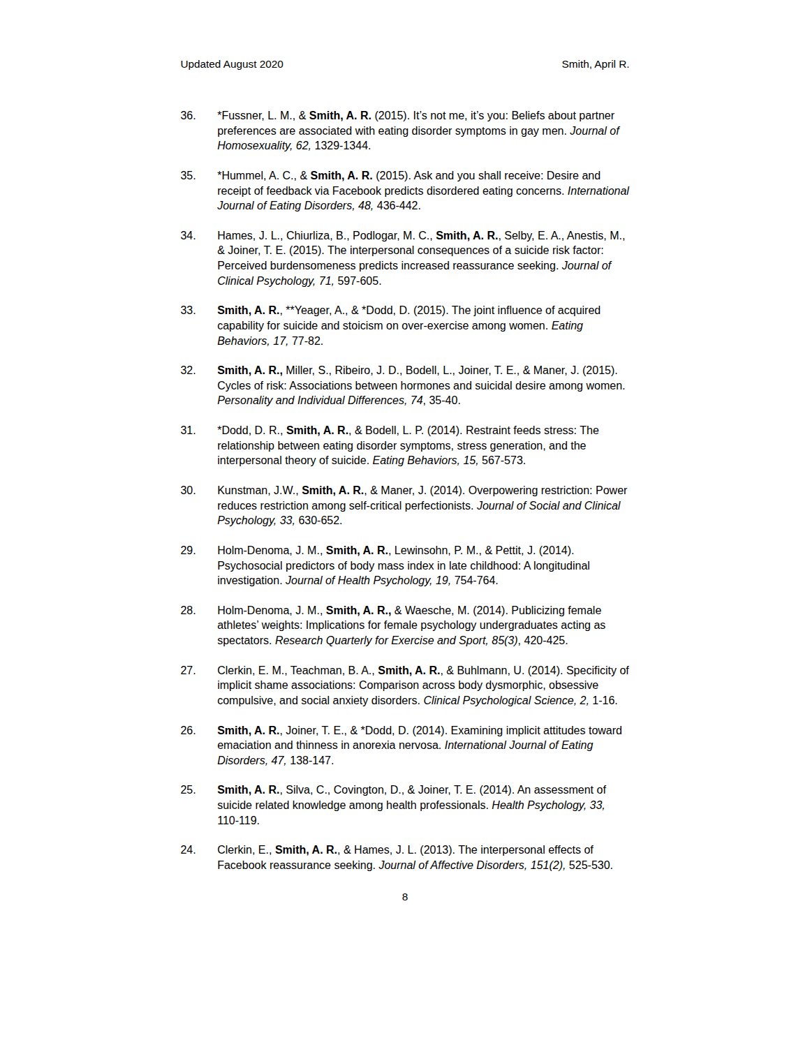Updated August 2020
Smith, April R.
36. *Fussner, L. M., & Smith, A. R. (2015). It’s not me, it’s you: Beliefs about partner preferences are associated with eating disorder symptoms in gay men. Journal of Homosexuality, 62, 1329-1344.
35. *Hummel, A. C., & Smith, A. R. (2015). Ask and you shall receive: Desire and receipt of feedback via Facebook predicts disordered eating concerns. International Journal of Eating Disorders, 48, 436-442.
34. Hames, J. L., Chiurliza, B., Podlogar, M. C., Smith, A. R., Selby, E. A., Anestis, M., & Joiner, T. E. (2015). The interpersonal consequences of a suicide risk factor: Perceived burdensomeness predicts increased reassurance seeking. Journal of Clinical Psychology, 71, 597-605.
33. Smith, A. R., **Yeager, A., & *Dodd, D. (2015). The joint influence of acquired capability for suicide and stoicism on over-exercise among women. Eating Behaviors, 17, 77-82.
32. Smith, A. R., Miller, S., Ribeiro, J. D., Bodell, L., Joiner, T. E., & Maner, J. (2015). Cycles of risk: Associations between hormones and suicidal desire among women. Personality and Individual Differences, 74, 35-40.
31. *Dodd, D. R., Smith, A. R., & Bodell, L. P. (2014). Restraint feeds stress: The relationship between eating disorder symptoms, stress generation, and the interpersonal theory of suicide. Eating Behaviors, 15, 567-573.
30. Kunstman, J.W., Smith, A. R., & Maner, J. (2014). Overpowering restriction: Power reduces restriction among self-critical perfectionists. Journal of Social and Clinical Psychology, 33, 630-652.
29. Holm-Denoma, J. M., Smith, A. R., Lewinsohn, P. M., & Pettit, J. (2014). Psychosocial predictors of body mass index in late childhood: A longitudinal investigation. Journal of Health Psychology, 19, 754-764.
28. Holm-Denoma, J. M., Smith, A. R., & Waesche, M. (2014). Publicizing female athletes’ weights: Implications for female psychology undergraduates acting as spectators. Research Quarterly for Exercise and Sport, 85(3), 420-425.
27. Clerkin, E. M., Teachman, B. A., Smith, A. R., & Buhlmann, U. (2014). Specificity of implicit shame associations: Comparison across body dysmorphic, obsessive compulsive, and social anxiety disorders. Clinical Psychological Science, 2, 1-16.
26. Smith, A. R., Joiner, T. E., & *Dodd, D. (2014). Examining implicit attitudes toward emaciation and thinness in anorexia nervosa. International Journal of Eating Disorders, 47, 138-147.
25. Smith, A. R., Silva, C., Covington, D., & Joiner, T. E. (2014). An assessment of suicide related knowledge among health professionals. Health Psychology, 33, 110-119.
24. Clerkin, E., Smith, A. R., & Hames, J. L. (2013). The interpersonal effects of Facebook reassurance seeking. Journal of Affective Disorders, 151(2), 525-530.
8